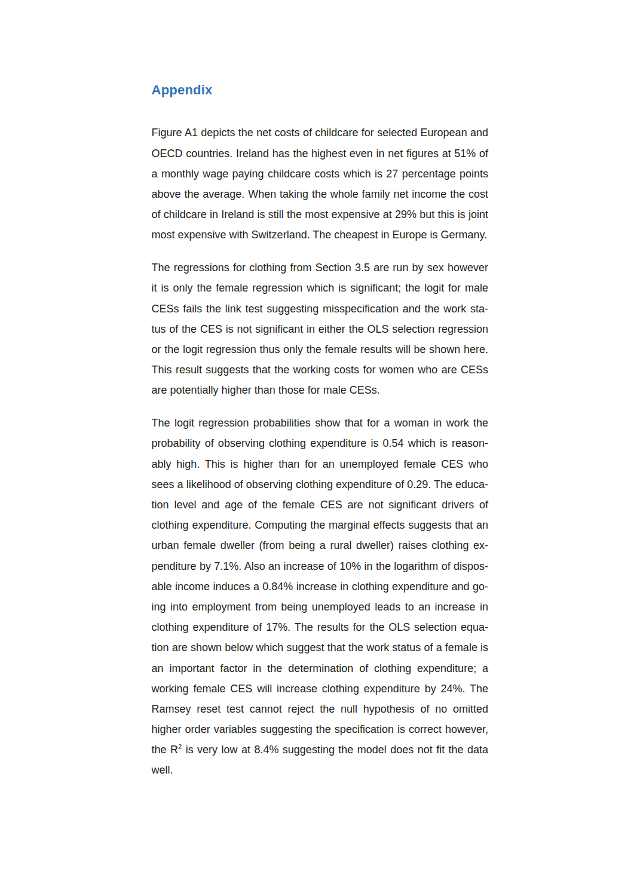Appendix
Figure A1 depicts the net costs of childcare for selected European and OECD countries. Ireland has the highest even in net figures at 51% of a monthly wage paying childcare costs which is 27 percentage points above the average. When taking the whole family net income the cost of childcare in Ireland is still the most expensive at 29% but this is joint most expensive with Switzerland. The cheapest in Europe is Germany.
The regressions for clothing from Section 3.5 are run by sex however it is only the female regression which is significant; the logit for male CESs fails the link test suggesting misspecification and the work status of the CES is not significant in either the OLS selection regression or the logit regression thus only the female results will be shown here. This result suggests that the working costs for women who are CESs are potentially higher than those for male CESs.
The logit regression probabilities show that for a woman in work the probability of observing clothing expenditure is 0.54 which is reasonably high. This is higher than for an unemployed female CES who sees a likelihood of observing clothing expenditure of 0.29. The education level and age of the female CES are not significant drivers of clothing expenditure. Computing the marginal effects suggests that an urban female dweller (from being a rural dweller) raises clothing expenditure by 7.1%. Also an increase of 10% in the logarithm of disposable income induces a 0.84% increase in clothing expenditure and going into employment from being unemployed leads to an increase in clothing expenditure of 17%. The results for the OLS selection equation are shown below which suggest that the work status of a female is an important factor in the determination of clothing expenditure; a working female CES will increase clothing expenditure by 24%. The Ramsey reset test cannot reject the null hypothesis of no omitted higher order variables suggesting the specification is correct however, the R2 is very low at 8.4% suggesting the model does not fit the data well.